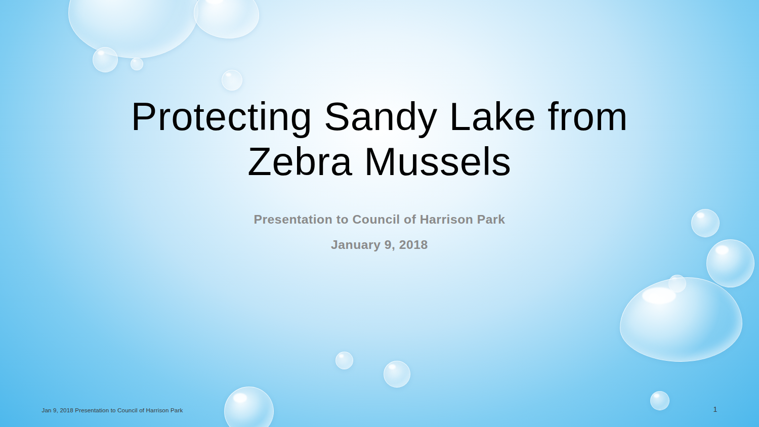Protecting Sandy Lake from
Zebra Mussels
Presentation to Council of Harrison Park January 9, 2018
Jan 9, 2018 Presentation to Council of Harrison Park
1